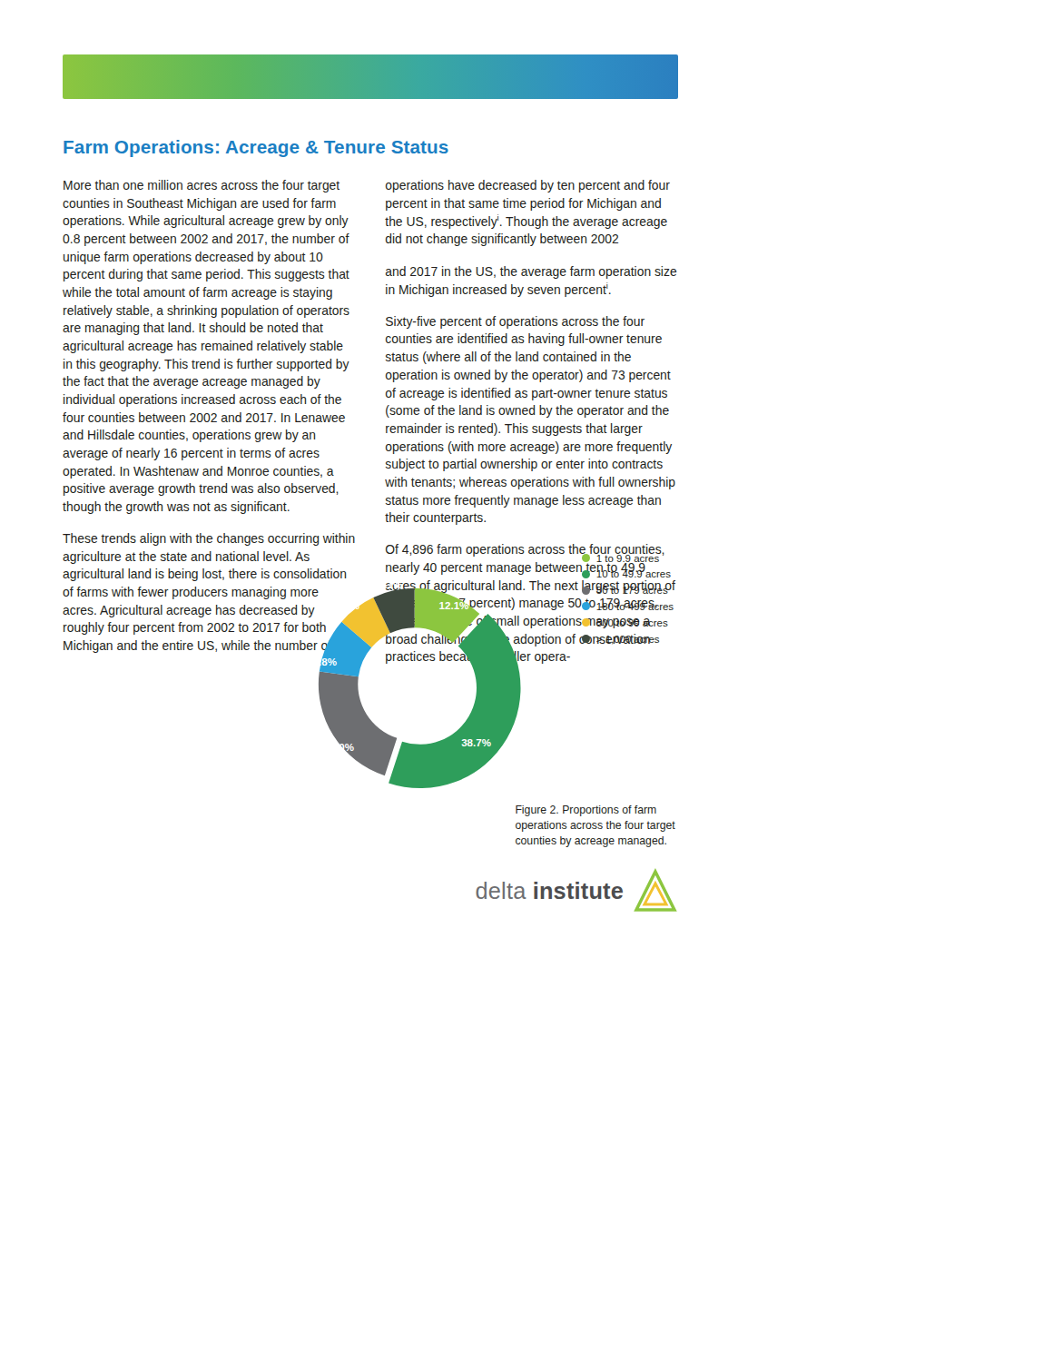Farm Operations: Acreage & Tenure Status
More than one million acres across the four target counties in Southeast Michigan are used for farm operations. While agricultural acreage grew by only 0.8 percent between 2002 and 2017, the number of unique farm operations decreased by about 10 percent during that same period. This suggests that while the total amount of farm acreage is staying relatively stable, a shrinking population of operators are managing that land. It should be noted that agricultural acreage has remained relatively stable in this geography. This trend is further supported by the fact that the average acreage managed by individual operations increased across each of the four counties between 2002 and 2017. In Lenawee and Hillsdale counties, operations grew by an average of nearly 16 percent in terms of acres operated. In Washtenaw and Monroe counties, a positive average growth trend was also observed, though the growth was not as significant.
These trends align with the changes occurring within agriculture at the state and national level. As agricultural land is being lost, there is consolidation of farms with fewer producers managing more acres. Agricultural acreage has decreased by roughly four percent from 2002 to 2017 for both Michigan and the entire US, while the number of operations have decreased by ten percent and four percent in that same time period for Michigan and the US, respectivelyi. Though the average acreage did not change significantly between 2002
and 2017 in the US, the average farm operation size in Michigan increased by seven percenti.
Sixty-five percent of operations across the four counties are identified as having full-owner tenure status (where all of the land contained in the operation is owned by the operator) and 73 percent of acreage is identified as part-owner tenure status (some of the land is owned by the operator and the remainder is rented). This suggests that larger operations (with more acreage) are more frequently subject to partial ownership or enter into contracts with tenants; whereas operations with full ownership status more frequently manage less acreage than their counterparts.
Of 4,896 farm operations across the four counties, nearly 40 percent manage between ten to 49.9 acres of agricultural land. The next largest portion of operations (27 percent) manage 50 to 179 acres. The abundance of small operations may pose a broad challenge to the adoption of conservation practices because smaller opera-
1 to 9.9 acres
10 to 49.9 acres
50 to 179 acres
180 to 499 acres
500 to 99 acres
> 1,000 acres
12.1% 38.7% 27.0% 10.8% 6.3% 5.1%
Figure 2. Proportions of farm operations across the four target counties by acreage managed.
delta institute